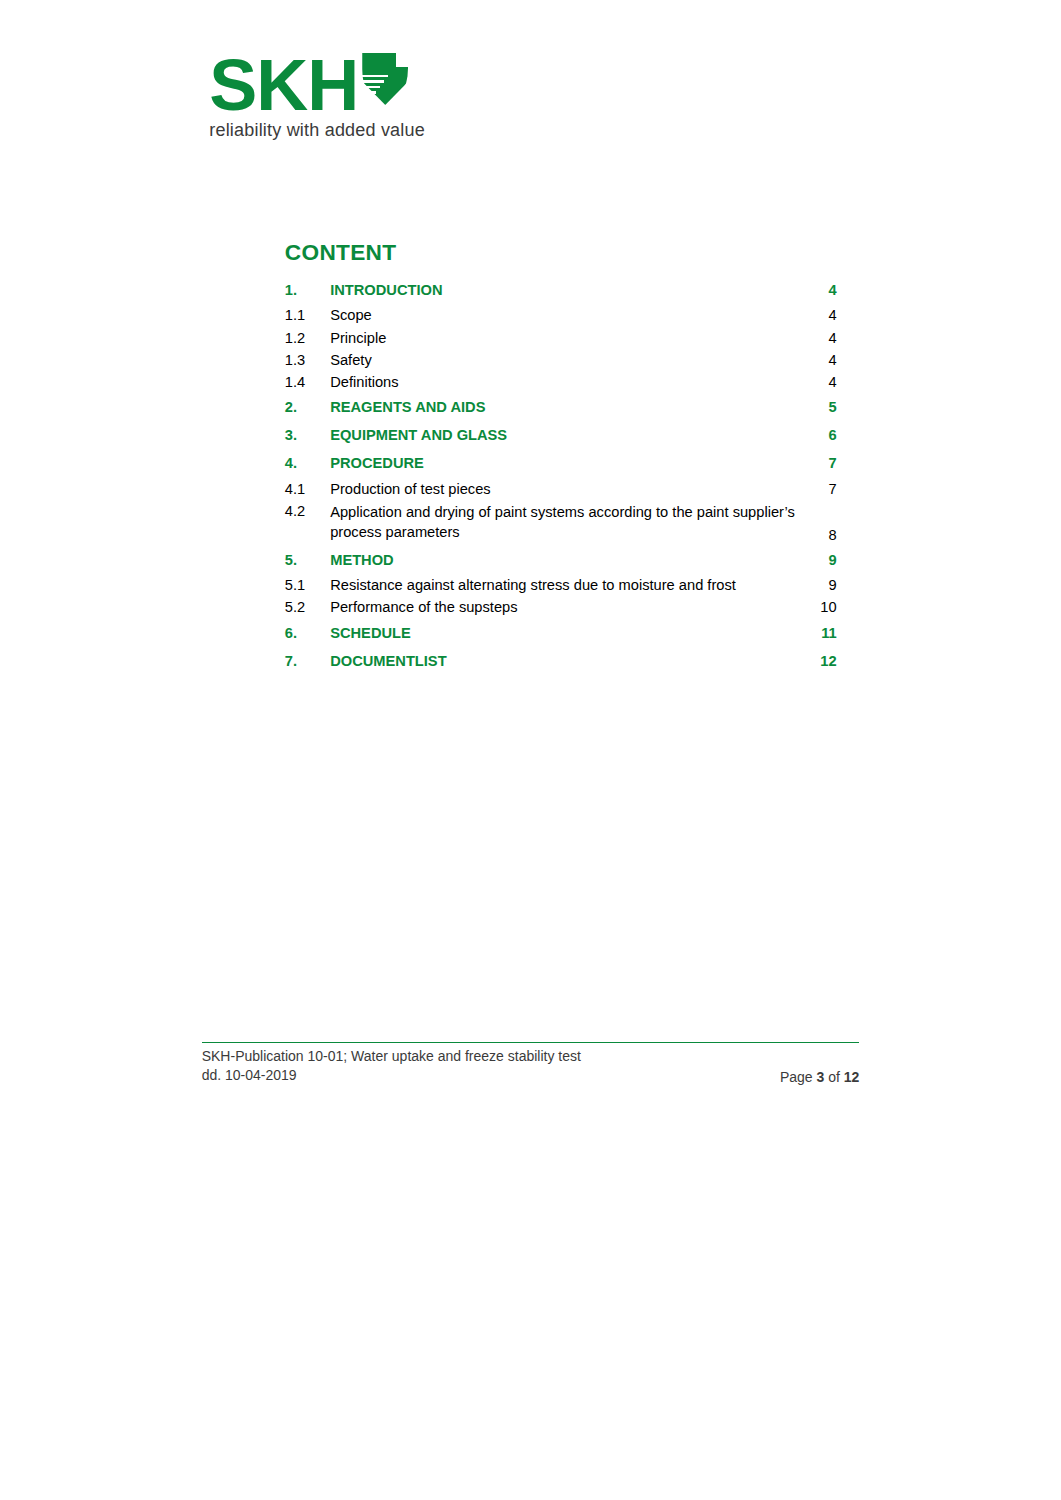SKH
reliability with added value
CONTENT
| 1. | INTRODUCTION | 4 |
| 1.1 | Scope | 4 |
| 1.2 | Principle | 4 |
| 1.3 | Safety | 4 |
| 1.4 | Definitions | 4 |
| 2. | REAGENTS AND AIDS | 5 |
| 3. | EQUIPMENT AND GLASS | 6 |
| 4. | PROCEDURE | 7 |
| 4.1 | Production of test pieces | 7 |
| 4.2 | Application and drying of paint systems according to the paint supplier’s process parameters | 8 |
| 5. | METHOD | 9 |
| 5.1 | Resistance against alternating stress due to moisture and frost | 9 |
| 5.2 | Performance of the supsteps | 10 |
| 6. | SCHEDULE | 11 |
| 7. | DOCUMENTLIST | 12 |
SKH-Publication 10-01; Water uptake and freeze stability test
dd. 10-04-2019
Page 3 of 12